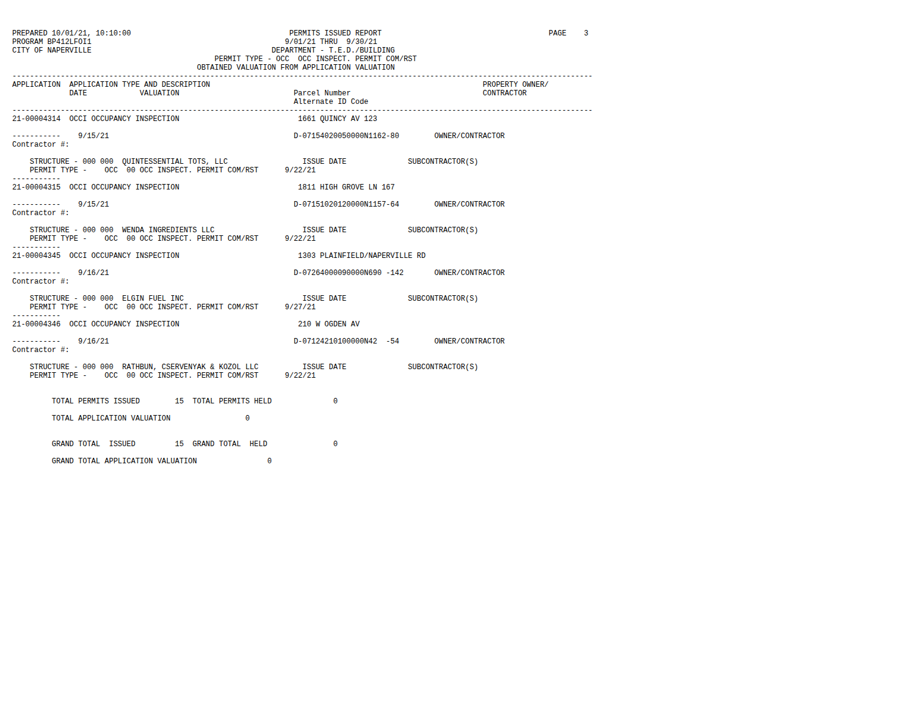PREPARED 10/01/21, 10:10:00 PERMITS ISSUED REPORT PAGE 3 PROGRAM BP412LFOI1 9/01/21 THRU 9/30/21 CITY OF NAPERVILLE DEPARTMENT - T.E.D./BUILDING PERMIT TYPE - OCC OCC INSPECT. PERMIT COM/RST OBTAINED VALUATION FROM APPLICATION VALUATION ------------------------------------------------------------------------------------------------------------------------------------ APPLICATION APPLICATION TYPE AND DESCRIPTION PROPERTY OWNER/ DATE VALUATION Parcel Number CONTRACTOR Alternate ID Code ------------------------------------------------------------------------------------------------------------------------------------ 21-00004314 OCCI OCCUPANCY INSPECTION 1661 QUINCY AV 123 ----------- 9/15/21 D-07154020050000N1162-80 OWNER/CONTRACTOR Contractor #: STRUCTURE - 000 000 QUINTESSENTIAL TOTS, LLC ISSUE DATE SUBCONTRACTOR(S) PERMIT TYPE - OCC 00 OCC INSPECT. PERMIT COM/RST 9/22/21 ----------- 21-00004315 OCCI OCCUPANCY INSPECTION 1811 HIGH GROVE LN 167 ----------- 9/15/21 D-07151020120000N1157-64 OWNER/CONTRACTOR Contractor #: STRUCTURE - 000 000 WENDA INGREDIENTS LLC ISSUE DATE SUBCONTRACTOR(S) PERMIT TYPE - OCC 00 OCC INSPECT. PERMIT COM/RST 9/22/21 ----------- 21-00004345 OCCI OCCUPANCY INSPECTION 1303 PLAINFIELD/NAPERVILLE RD ----------- 9/16/21 D-07264000090000N690 -142 OWNER/CONTRACTOR Contractor #: STRUCTURE - 000 000 ELGIN FUEL INC ISSUE DATE SUBCONTRACTOR(S) PERMIT TYPE - OCC 00 OCC INSPECT. PERMIT COM/RST 9/27/21 ----------- 21-00004346 OCCI OCCUPANCY INSPECTION 210 W OGDEN AV ----------- 9/16/21 D-07124210100000N42 -54 OWNER/CONTRACTOR Contractor #: STRUCTURE - 000 000 RATHBUN, CSERVENYAK & KOZOL LLC ISSUE DATE SUBCONTRACTOR(S) PERMIT TYPE - OCC 00 OCC INSPECT. PERMIT COM/RST 9/22/21 TOTAL PERMITS ISSUED 15 TOTAL PERMITS HELD 0 TOTAL APPLICATION VALUATION 0 GRAND TOTAL ISSUED 15 GRAND TOTAL HELD 0 GRAND TOTAL APPLICATION VALUATION 0